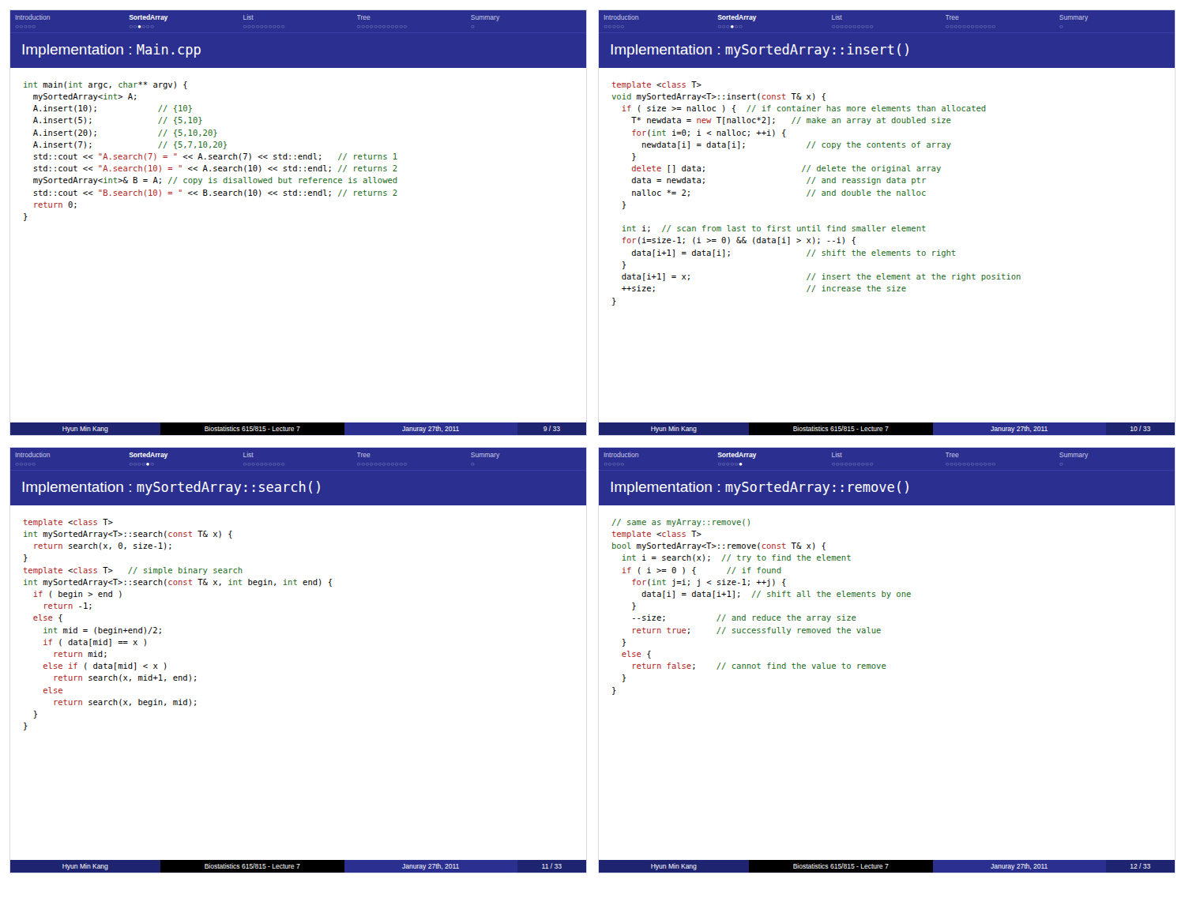Introduction○○○○○
SortedArray○○●○○○
List○○○○○○○○○○
Tree○○○○○○○○○○○○
Summary○
Implementation : Main.cpp
int main(int argc, char** argv) {
  mySortedArray<int> A;
  A.insert(10);            // {10}
  A.insert(5);             // {5,10}
  A.insert(20);            // {5,10,20}
  A.insert(7);             // {5,7,10,20}
  std::cout << "A.search(7) = " << A.search(7) << std::endl;   // returns 1
  std::cout << "A.search(10) = " << A.search(10) << std::endl; // returns 2
  mySortedArray<int>& B = A; // copy is disallowed but reference is allowed
  std::cout << "B.search(10) = " << B.search(10) << std::endl; // returns 2
  return 0;
}
Hyun Min Kang
Biostatistics 615/815 - Lecture 7
Januray 27th, 2011
9 / 33
Introduction○○○○○
SortedArray○○○●○○
List○○○○○○○○○○
Tree○○○○○○○○○○○○
Summary○
Implementation : mySortedArray::insert()
template <class T>
void mySortedArray<T>::insert(const T& x) {
  if ( size >= nalloc ) {  // if container has more elements than allocated
    T* newdata = new T[nalloc*2];   // make an array at doubled size
    for(int i=0; i < nalloc; ++i) {
      newdata[i] = data[i];            // copy the contents of array
    }
    delete [] data;                   // delete the original array
    data = newdata;                    // and reassign data ptr
    nalloc *= 2;                       // and double the nalloc
  }

  int i;  // scan from last to first until find smaller element
  for(i=size-1; (i >= 0) && (data[i] > x); --i) {
    data[i+1] = data[i];               // shift the elements to right
  }
  data[i+1] = x;                       // insert the element at the right position
  ++size;                              // increase the size
}
Hyun Min Kang
Biostatistics 615/815 - Lecture 7
Januray 27th, 2011
10 / 33
Introduction○○○○○
SortedArray○○○○●○
List○○○○○○○○○○
Tree○○○○○○○○○○○○
Summary○
Implementation : mySortedArray::search()
template <class T>
int mySortedArray<T>::search(const T& x) {
  return search(x, 0, size-1);
}
template <class T>   // simple binary search
int mySortedArray<T>::search(const T& x, int begin, int end) {
  if ( begin > end )
    return -1;
  else {
    int mid = (begin+end)/2;
    if ( data[mid] == x )
      return mid;
    else if ( data[mid] < x )
      return search(x, mid+1, end);
    else
      return search(x, begin, mid);
  }
}
Hyun Min Kang
Biostatistics 615/815 - Lecture 7
Januray 27th, 2011
11 / 33
Introduction○○○○○
SortedArray○○○○○●
List○○○○○○○○○○
Tree○○○○○○○○○○○○
Summary○
Implementation : mySortedArray::remove()
// same as myArray::remove()
template <class T>
bool mySortedArray<T>::remove(const T& x) {
  int i = search(x);  // try to find the element
  if ( i >= 0 ) {      // if found
    for(int j=i; j < size-1; ++j) {
      data[i] = data[i+1];  // shift all the elements by one
    }
    --size;          // and reduce the array size
    return true;     // successfully removed the value
  }
  else {
    return false;    // cannot find the value to remove
  }
}
Hyun Min Kang
Biostatistics 615/815 - Lecture 7
Januray 27th, 2011
12 / 33